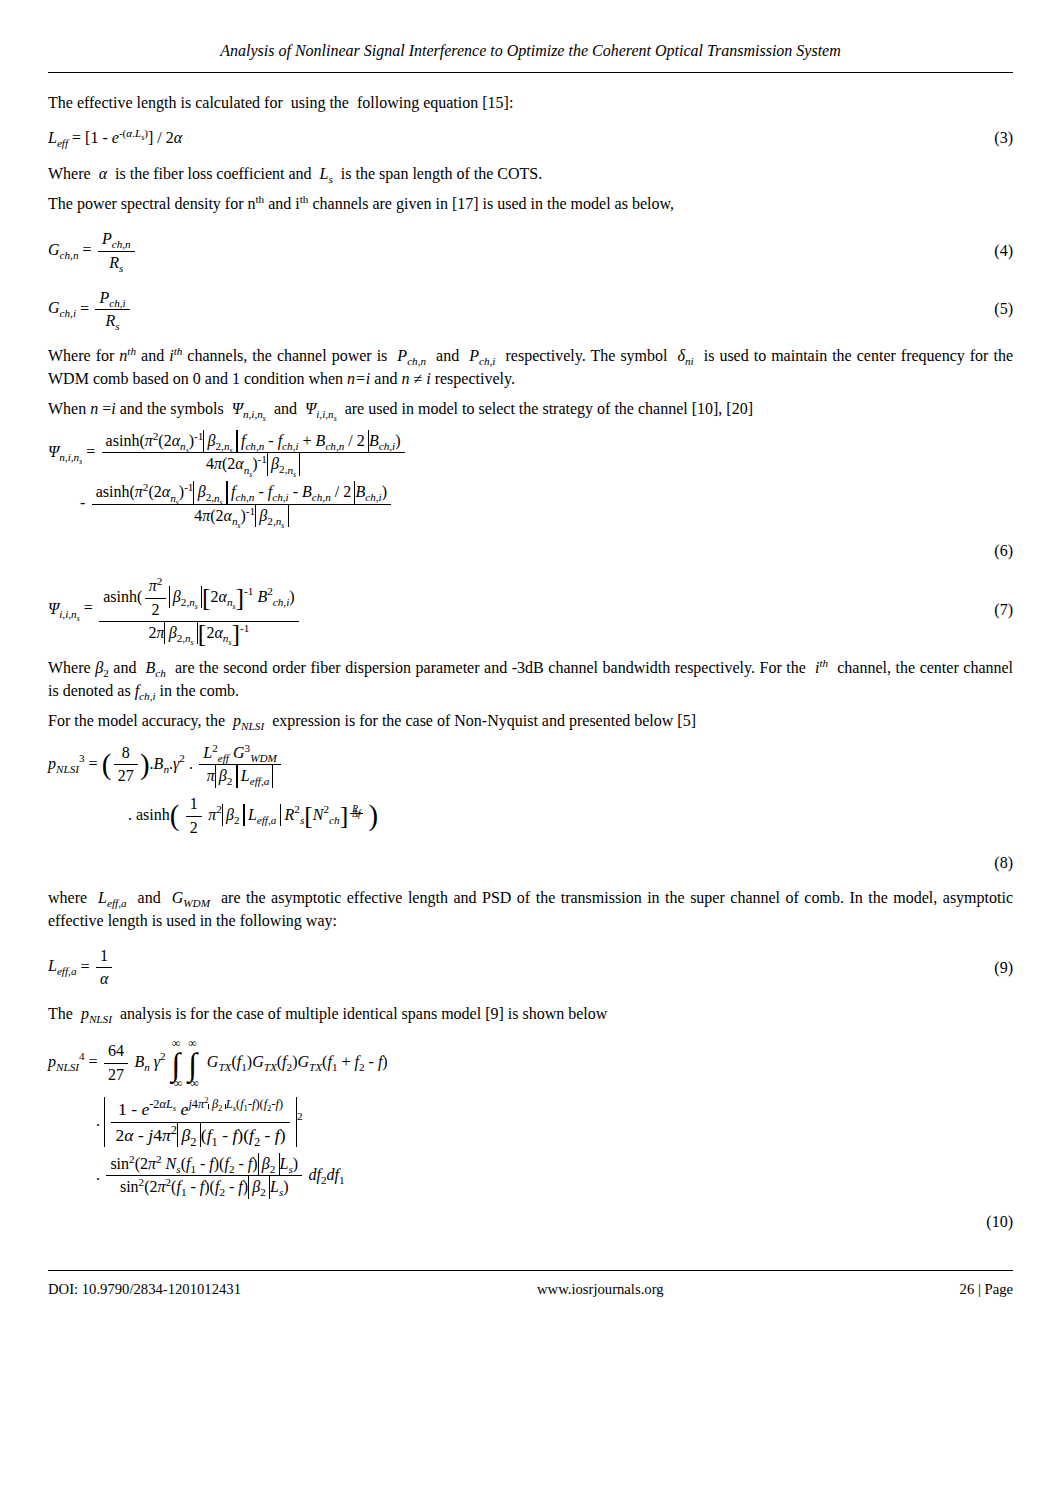Analysis of Nonlinear Signal Interference to Optimize the Coherent Optical Transmission System
The effective length is calculated for using the following equation [15]:
Leff = [1 - e-(α.Ls)] / 2α
(3)
Where α is the fiber loss coefficient and Ls is the span length of the COTS.
The power spectral density for nth and ith channels are given in [17] is used in the model as below,
Gch,n = Pch,n Rs
(4)
Gch,i = Pch,i Rs
(5)
Where for nth and ith channels, the channel power is Pch,n and Pch,i respectively. The symbol δni is used to maintain the center frequency for the WDM comb based on 0 and 1 condition when n=i and n ≠ i respectively.
When n =i and the symbols Ψn,i,ns and Ψi,i,ns are used in model to select the strategy of the channel [10], [20]
Ψn,i,ns = asinh(π2(2αns)-1β2,ns fch,n - fch,i + Bch,n / 2 Bch,i) 4π(2αns)-1β2,ns
- asinh(π2(2αns)-1β2,ns fch,n - fch,i - Bch,n / 2 Bch,i) 4π(2αns)-1β2,ns
(6)
Ψi,i,ns = asinh(π22 β2,ns[2αns]-1 B2ch,i) 2πβ2,ns[2αns]-1
(7)
Where β2 and Bch are the second order fiber dispersion parameter and -3dB channel bandwidth respectively. For the ith channel, the center channel is denoted as fch,i in the comb.
For the model accuracy, the pNLSI expression is for the case of Non-Nyquist and presented below [5]
pNLSI3 = (827).Bn.γ2 . L2eff G3WDM πβ2 Leff,a
. asinh( 12 π2β2 Leff,a R2s[N2ch]Rs Δf )
(8)
where Leff,a and GWDM are the asymptotic effective length and PSD of the transmission in the super channel of comb. In the model, asymptotic effective length is used in the following way:
Leff,a = 1 α
(9)
The pNLSI analysis is for the case of multiple identical spans model [9] is shown below
pNLSI4 = 6427 Bn γ2 ∞∫-∞ ∞∫-∞ GTX(f1)GTX(f2)GTX(f1 + f2 - f)
. 1 - e-2αLs ej4π2β2 Ls(f1-f)(f2-f) 2α - j4π2β2(f1 - f)(f2 - f) 2
. sin2(2π2 Ns(f1 - f)(f2 - f)β2 Ls) sin2(2π2(f1 - f)(f2 - f)β2 Ls) df2df1
(10)
DOI: 10.9790/2834-1201012431 www.iosrjournals.org 26 | Page